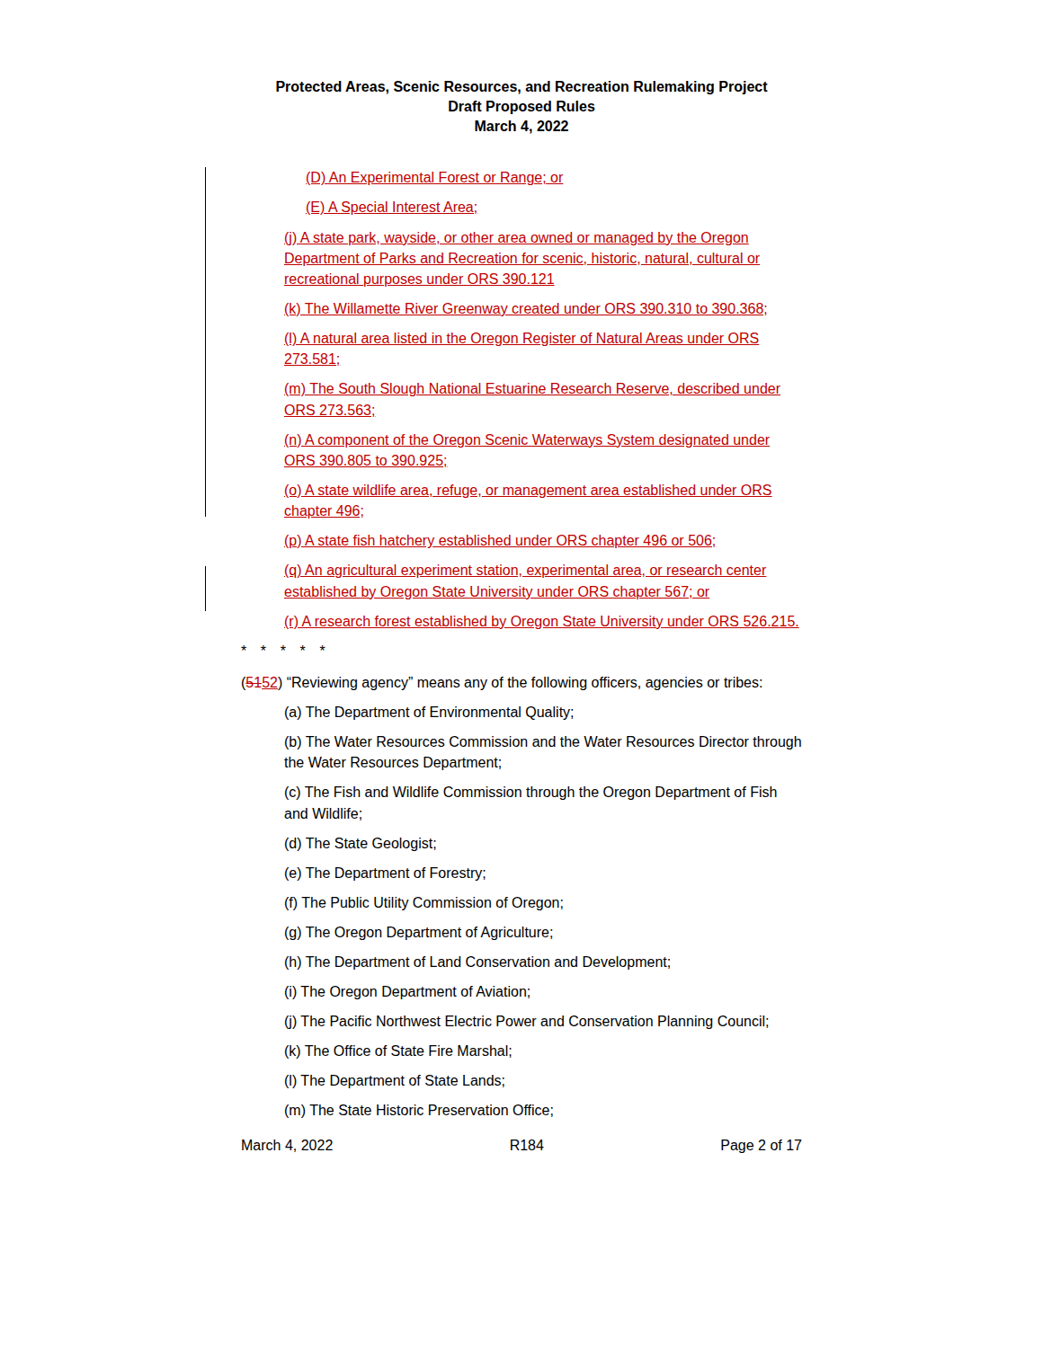Protected Areas, Scenic Resources, and Recreation Rulemaking Project
Draft Proposed Rules
March 4, 2022
(D) An Experimental Forest or Range; or
(E) A Special Interest Area;
(j) A state park, wayside, or other area owned or managed by the Oregon Department of Parks and Recreation for scenic, historic, natural, cultural or recreational purposes under ORS 390.121
(k) The Willamette River Greenway created under ORS 390.310 to 390.368;
(l) A natural area listed in the Oregon Register of Natural Areas under ORS 273.581;
(m) The South Slough National Estuarine Research Reserve, described under ORS 273.563;
(n) A component of the Oregon Scenic Waterways System designated under ORS 390.805 to 390.925;
(o) A state wildlife area, refuge, or management area established under ORS chapter 496;
(p) A state fish hatchery established under ORS chapter 496 or 506;
(q) An agricultural experiment station, experimental area, or research center established by Oregon State University under ORS chapter 567; or
(r) A research forest established by Oregon State University under ORS 526.215.
* * * * *
(5152) “Reviewing agency” means any of the following officers, agencies or tribes:
(a) The Department of Environmental Quality;
(b) The Water Resources Commission and the Water Resources Director through the Water Resources Department;
(c) The Fish and Wildlife Commission through the Oregon Department of Fish and Wildlife;
(d) The State Geologist;
(e) The Department of Forestry;
(f) The Public Utility Commission of Oregon;
(g) The Oregon Department of Agriculture;
(h) The Department of Land Conservation and Development;
(i) The Oregon Department of Aviation;
(j) The Pacific Northwest Electric Power and Conservation Planning Council;
(k) The Office of State Fire Marshal;
(l) The Department of State Lands;
(m) The State Historic Preservation Office;
March 4, 2022
R184
Page 2 of 17